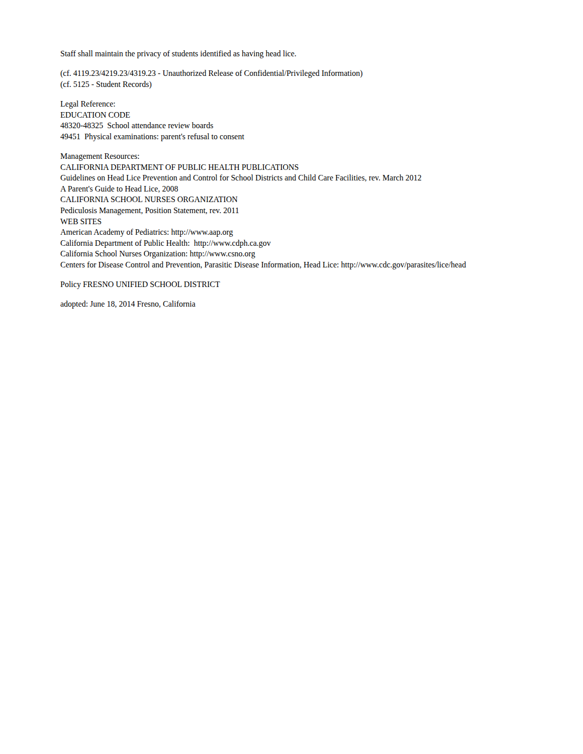Staff shall maintain the privacy of students identified as having head lice.
(cf. 4119.23/4219.23/4319.23 - Unauthorized Release of Confidential/Privileged Information)
(cf. 5125 - Student Records)
Legal Reference:
EDUCATION CODE
48320-48325 School attendance review boards
49451 Physical examinations: parent's refusal to consent
Management Resources:
CALIFORNIA DEPARTMENT OF PUBLIC HEALTH PUBLICATIONS
Guidelines on Head Lice Prevention and Control for School Districts and Child Care Facilities, rev. March 2012
A Parent's Guide to Head Lice, 2008
CALIFORNIA SCHOOL NURSES ORGANIZATION
Pediculosis Management, Position Statement, rev. 2011
WEB SITES
American Academy of Pediatrics: http://www.aap.org
California Department of Public Health: http://www.cdph.ca.gov
California School Nurses Organization: http://www.csno.org
Centers for Disease Control and Prevention, Parasitic Disease Information, Head Lice: http://www.cdc.gov/parasites/lice/head
Policy FRESNO UNIFIED SCHOOL DISTRICT
adopted: June 18, 2014 Fresno, California